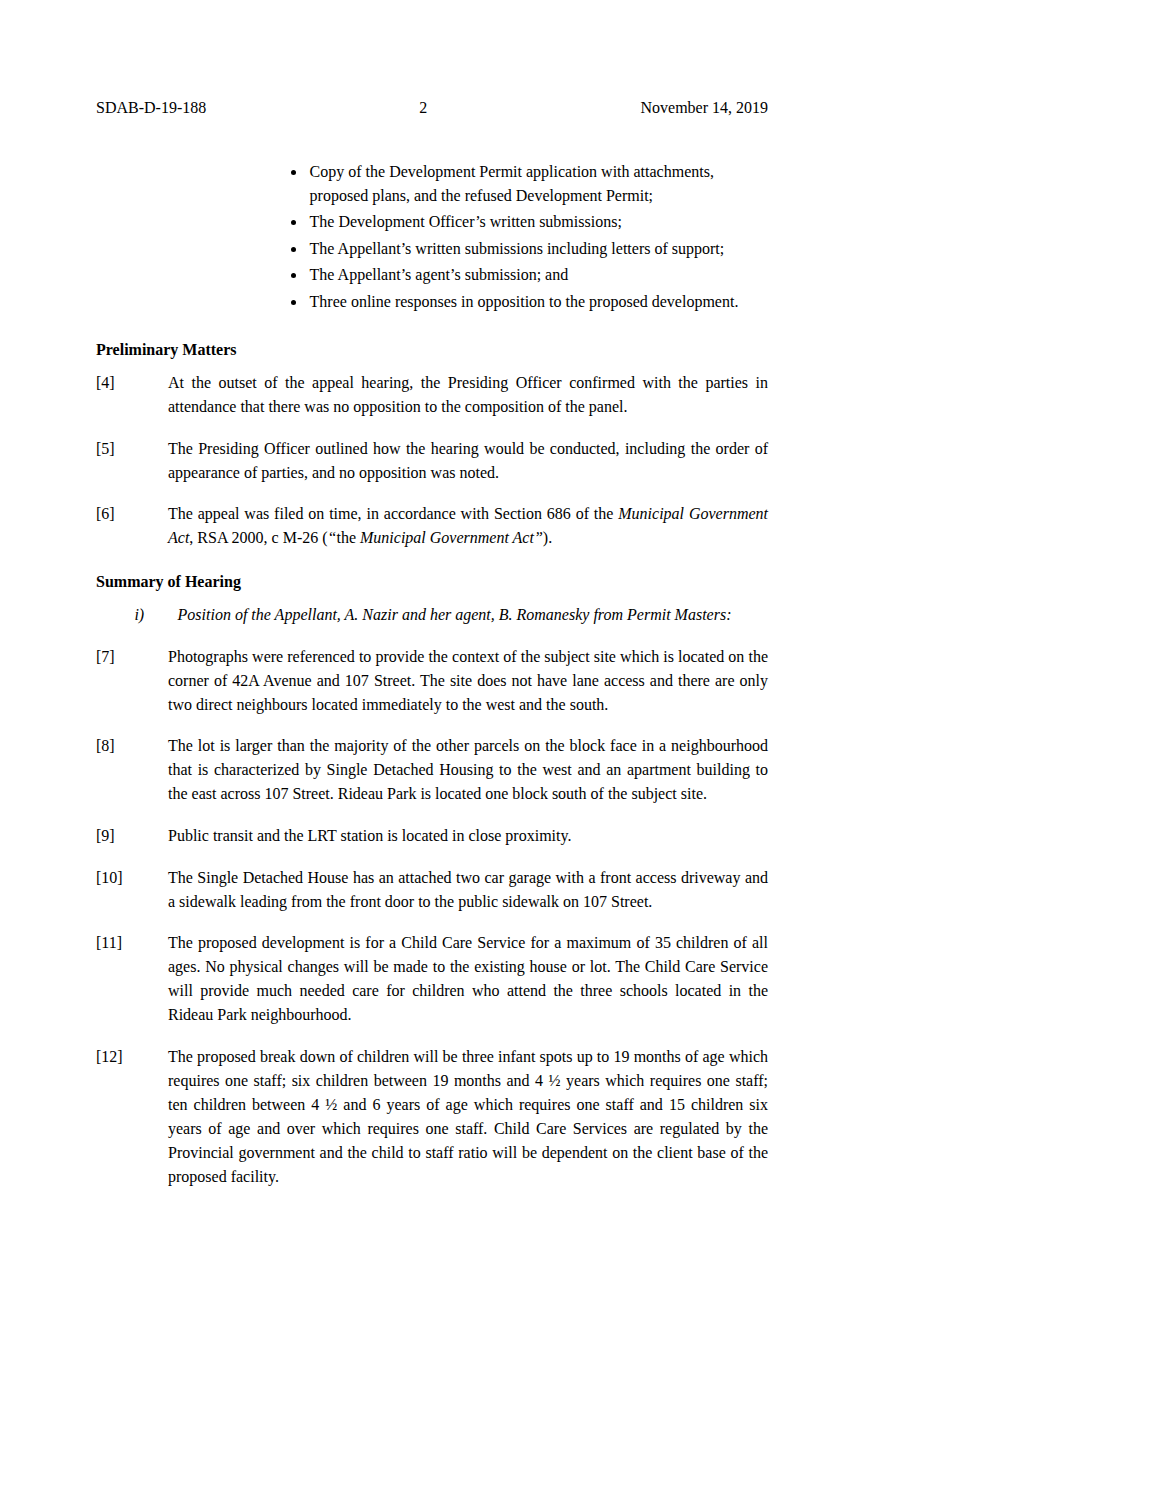SDAB-D-19-188
2
November 14, 2019
Copy of the Development Permit application with attachments, proposed plans, and the refused Development Permit;
The Development Officer’s written submissions;
The Appellant’s written submissions including letters of support;
The Appellant’s agent’s submission; and
Three online responses in opposition to the proposed development.
Preliminary Matters
[4]
At the outset of the appeal hearing, the Presiding Officer confirmed with the parties in attendance that there was no opposition to the composition of the panel.
[5]
The Presiding Officer outlined how the hearing would be conducted, including the order of appearance of parties, and no opposition was noted.
[6]
The appeal was filed on time, in accordance with Section 686 of the Municipal Government Act, RSA 2000, c M-26 (“the Municipal Government Act”).
Summary of Hearing
i)
Position of the Appellant, A. Nazir and her agent, B. Romanesky from Permit Masters:
[7]
Photographs were referenced to provide the context of the subject site which is located on the corner of 42A Avenue and 107 Street. The site does not have lane access and there are only two direct neighbours located immediately to the west and the south.
[8]
The lot is larger than the majority of the other parcels on the block face in a neighbourhood that is characterized by Single Detached Housing to the west and an apartment building to the east across 107 Street. Rideau Park is located one block south of the subject site.
[9]
Public transit and the LRT station is located in close proximity.
[10]
The Single Detached House has an attached two car garage with a front access driveway and a sidewalk leading from the front door to the public sidewalk on 107 Street.
[11]
The proposed development is for a Child Care Service for a maximum of 35 children of all ages. No physical changes will be made to the existing house or lot. The Child Care Service will provide much needed care for children who attend the three schools located in the Rideau Park neighbourhood.
[12]
The proposed break down of children will be three infant spots up to 19 months of age which requires one staff; six children between 19 months and 4 ½ years which requires one staff; ten children between 4 ½ and 6 years of age which requires one staff and 15 children six years of age and over which requires one staff. Child Care Services are regulated by the Provincial government and the child to staff ratio will be dependent on the client base of the proposed facility.